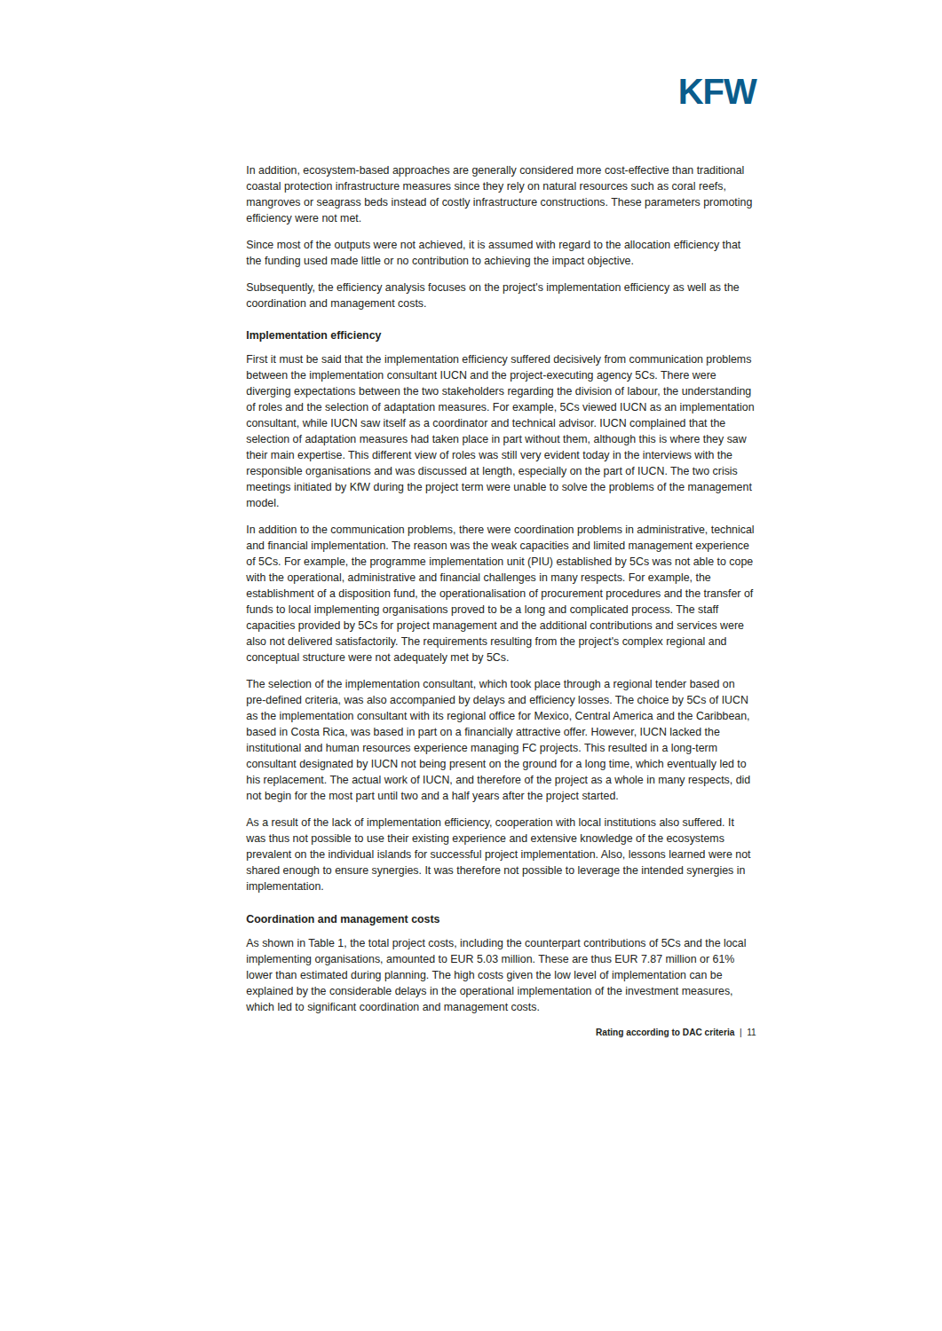KFW
In addition, ecosystem-based approaches are generally considered more cost-effective than traditional coastal protection infrastructure measures since they rely on natural resources such as coral reefs, mangroves or seagrass beds instead of costly infrastructure constructions. These parameters promoting efficiency were not met.
Since most of the outputs were not achieved, it is assumed with regard to the allocation efficiency that the funding used made little or no contribution to achieving the impact objective.
Subsequently, the efficiency analysis focuses on the project's implementation efficiency as well as the coordination and management costs.
Implementation efficiency
First it must be said that the implementation efficiency suffered decisively from communication problems between the implementation consultant IUCN and the project-executing agency 5Cs. There were diverging expectations between the two stakeholders regarding the division of labour, the understanding of roles and the selection of adaptation measures. For example, 5Cs viewed IUCN as an implementation consultant, while IUCN saw itself as a coordinator and technical advisor. IUCN complained that the selection of adaptation measures had taken place in part without them, although this is where they saw their main expertise. This different view of roles was still very evident today in the interviews with the responsible organisations and was discussed at length, especially on the part of IUCN. The two crisis meetings initiated by KfW during the project term were unable to solve the problems of the management model.
In addition to the communication problems, there were coordination problems in administrative, technical and financial implementation. The reason was the weak capacities and limited management experience of 5Cs. For example, the programme implementation unit (PIU) established by 5Cs was not able to cope with the operational, administrative and financial challenges in many respects. For example, the establishment of a disposition fund, the operationalisation of procurement procedures and the transfer of funds to local implementing organisations proved to be a long and complicated process. The staff capacities provided by 5Cs for project management and the additional contributions and services were also not delivered satisfactorily. The requirements resulting from the project's complex regional and conceptual structure were not adequately met by 5Cs.
The selection of the implementation consultant, which took place through a regional tender based on pre-defined criteria, was also accompanied by delays and efficiency losses. The choice by 5Cs of IUCN as the implementation consultant with its regional office for Mexico, Central America and the Caribbean, based in Costa Rica, was based in part on a financially attractive offer. However, IUCN lacked the institutional and human resources experience managing FC projects. This resulted in a long-term consultant designated by IUCN not being present on the ground for a long time, which eventually led to his replacement. The actual work of IUCN, and therefore of the project as a whole in many respects, did not begin for the most part until two and a half years after the project started.
As a result of the lack of implementation efficiency, cooperation with local institutions also suffered. It was thus not possible to use their existing experience and extensive knowledge of the ecosystems prevalent on the individual islands for successful project implementation. Also, lessons learned were not shared enough to ensure synergies. It was therefore not possible to leverage the intended synergies in implementation.
Coordination and management costs
As shown in Table 1, the total project costs, including the counterpart contributions of 5Cs and the local implementing organisations, amounted to EUR 5.03 million. These are thus EUR 7.87 million or 61% lower than estimated during planning. The high costs given the low level of implementation can be explained by the considerable delays in the operational implementation of the investment measures, which led to significant coordination and management costs.
Rating according to DAC criteria | 11